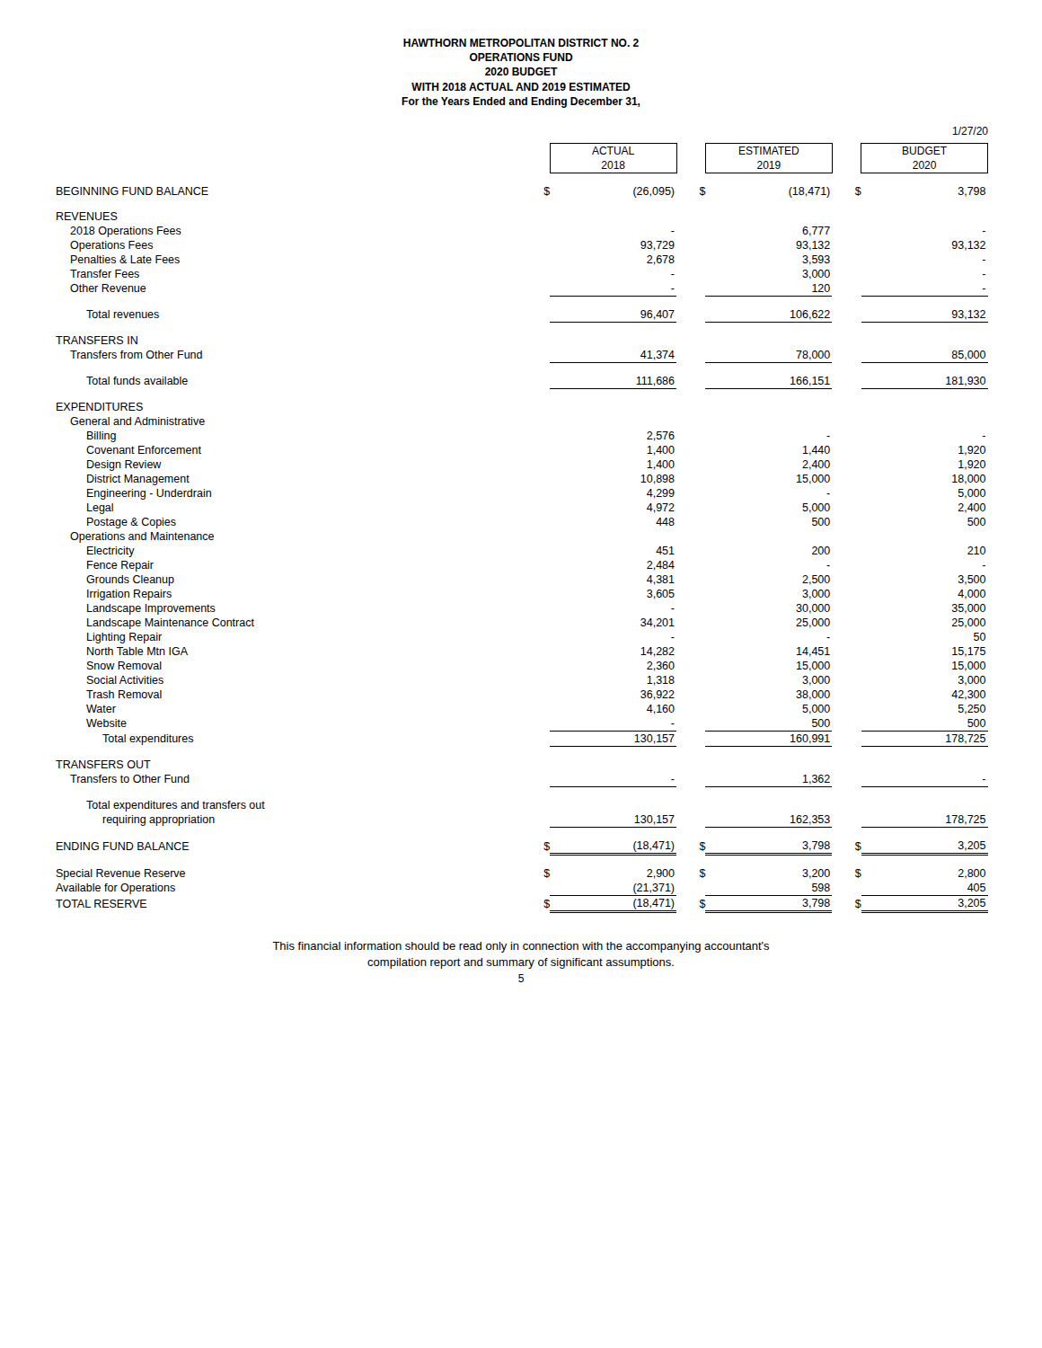HAWTHORN METROPOLITAN DISTRICT NO. 2
OPERATIONS FUND
2020 BUDGET
WITH 2018 ACTUAL AND 2019 ESTIMATED
For the Years Ended and Ending December 31,
1/27/20
| | | ACTUAL | | ESTIMATED | | BUDGET |
| | | 2018 | | 2019 | | 2020 |
| BEGINNING FUND BALANCE | $ | (26,095) | $ | (18,471) | $ | 3,798 |
| REVENUES | |
| 2018 Operations Fees | | - | | 6,777 | | - |
| Operations Fees | | 93,729 | | 93,132 | | 93,132 |
| Penalties & Late Fees | | 2,678 | | 3,593 | | - |
| Transfer Fees | | - | | 3,000 | | - |
| Other Revenue | | - | | 120 | | - |
| Total revenues | | 96,407 | | 106,622 | | 93,132 |
| TRANSFERS IN | |
| Transfers from Other Fund | | 41,374 | | 78,000 | | 85,000 |
| Total funds available | | 111,686 | | 166,151 | | 181,930 |
| EXPENDITURES | |
| General and Administrative | |
| Billing | | 2,576 | | - | | - |
| Covenant Enforcement | | 1,400 | | 1,440 | | 1,920 |
| Design Review | | 1,400 | | 2,400 | | 1,920 |
| District Management | | 10,898 | | 15,000 | | 18,000 |
| Engineering - Underdrain | | 4,299 | | - | | 5,000 |
| Legal | | 4,972 | | 5,000 | | 2,400 |
| Postage & Copies | | 448 | | 500 | | 500 |
| Operations and Maintenance | |
| Electricity | | 451 | | 200 | | 210 |
| Fence Repair | | 2,484 | | - | | - |
| Grounds Cleanup | | 4,381 | | 2,500 | | 3,500 |
| Irrigation Repairs | | 3,605 | | 3,000 | | 4,000 |
| Landscape Improvements | | - | | 30,000 | | 35,000 |
| Landscape Maintenance Contract | | 34,201 | | 25,000 | | 25,000 |
| Lighting Repair | | - | | - | | 50 |
| North Table Mtn IGA | | 14,282 | | 14,451 | | 15,175 |
| Snow Removal | | 2,360 | | 15,000 | | 15,000 |
| Social Activities | | 1,318 | | 3,000 | | 3,000 |
| Trash Removal | | 36,922 | | 38,000 | | 42,300 |
| Water | | 4,160 | | 5,000 | | 5,250 |
| Website | | - | | 500 | | 500 |
| Total expenditures | | 130,157 | | 160,991 | | 178,725 |
| TRANSFERS OUT | |
| Transfers to Other Fund | | - | | 1,362 | | - |
| Total expenditures and transfers out | |
| requiring appropriation | | 130,157 | | 162,353 | | 178,725 |
| ENDING FUND BALANCE | $ | (18,471) | $ | 3,798 | $ | 3,205 |
| Special Revenue Reserve | $ | 2,900 | $ | 3,200 | $ | 2,800 |
| Available for Operations | | (21,371) | | 598 | | 405 |
| TOTAL RESERVE | $ | (18,471) | $ | 3,798 | $ | 3,205 |
This financial information should be read only in connection with the accompanying accountant's
compilation report and summary of significant assumptions.
5